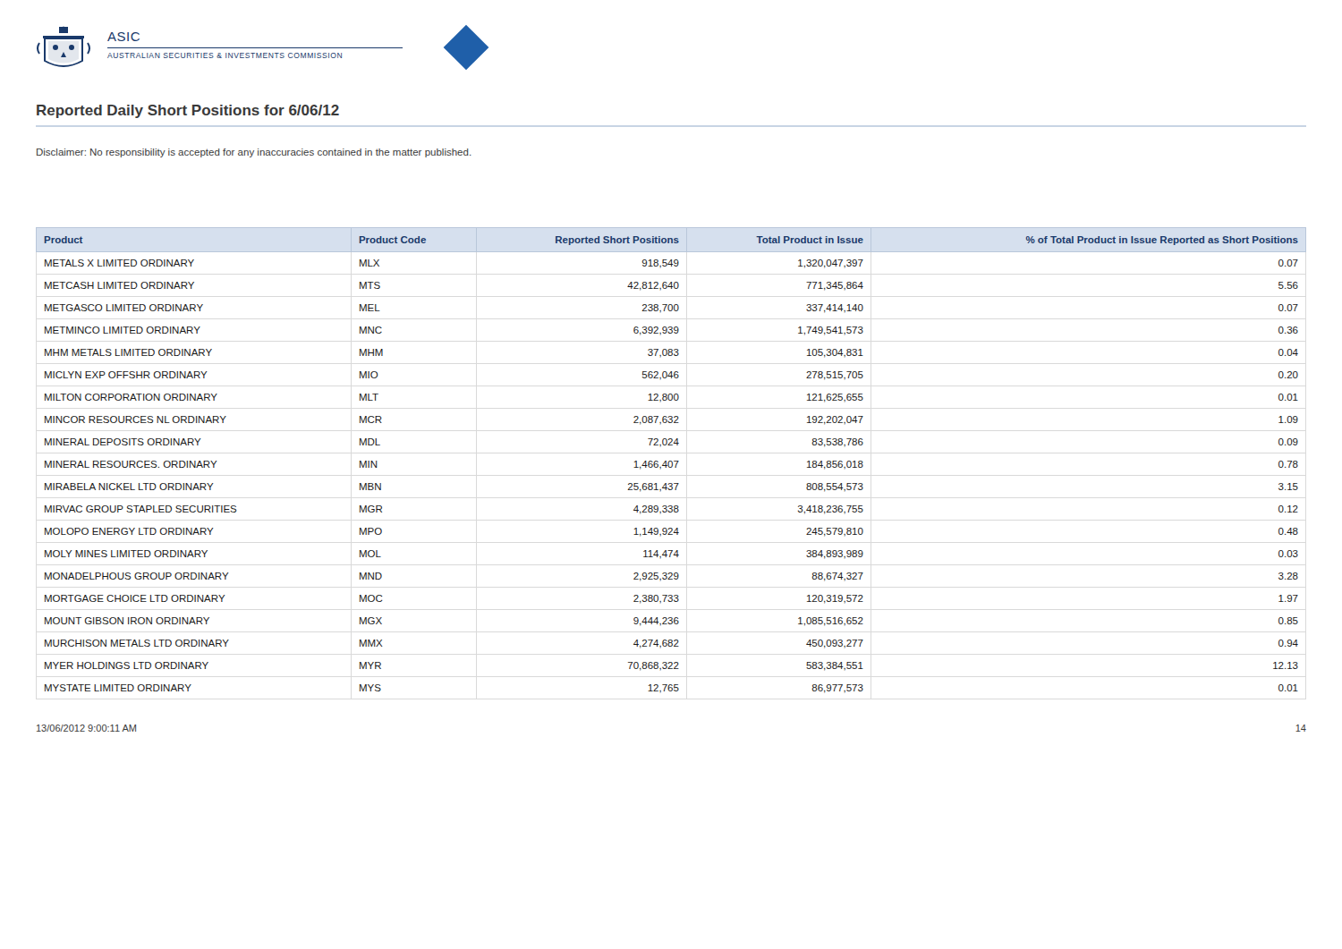ASIC
Australian Securities & Investments Commission
Reported Daily Short Positions for 6/06/12
Disclaimer: No responsibility is accepted for any inaccuracies contained in the matter published.
| Product | Product Code | Reported Short Positions | Total Product in Issue | % of Total Product in Issue Reported as Short Positions |
| --- | --- | --- | --- | --- |
| METALS X LIMITED ORDINARY | MLX | 918,549 | 1,320,047,397 | 0.07 |
| METCASH LIMITED ORDINARY | MTS | 42,812,640 | 771,345,864 | 5.56 |
| METGASCO LIMITED ORDINARY | MEL | 238,700 | 337,414,140 | 0.07 |
| METMINCO LIMITED ORDINARY | MNC | 6,392,939 | 1,749,541,573 | 0.36 |
| MHM METALS LIMITED ORDINARY | MHM | 37,083 | 105,304,831 | 0.04 |
| MICLYN EXP OFFSHR ORDINARY | MIO | 562,046 | 278,515,705 | 0.20 |
| MILTON CORPORATION ORDINARY | MLT | 12,800 | 121,625,655 | 0.01 |
| MINCOR RESOURCES NL ORDINARY | MCR | 2,087,632 | 192,202,047 | 1.09 |
| MINERAL DEPOSITS ORDINARY | MDL | 72,024 | 83,538,786 | 0.09 |
| MINERAL RESOURCES. ORDINARY | MIN | 1,466,407 | 184,856,018 | 0.78 |
| MIRABELA NICKEL LTD ORDINARY | MBN | 25,681,437 | 808,554,573 | 3.15 |
| MIRVAC GROUP STAPLED SECURITIES | MGR | 4,289,338 | 3,418,236,755 | 0.12 |
| MOLOPO ENERGY LTD ORDINARY | MPO | 1,149,924 | 245,579,810 | 0.48 |
| MOLY MINES LIMITED ORDINARY | MOL | 114,474 | 384,893,989 | 0.03 |
| MONADELPHOUS GROUP ORDINARY | MND | 2,925,329 | 88,674,327 | 3.28 |
| MORTGAGE CHOICE LTD ORDINARY | MOC | 2,380,733 | 120,319,572 | 1.97 |
| MOUNT GIBSON IRON ORDINARY | MGX | 9,444,236 | 1,085,516,652 | 0.85 |
| MURCHISON METALS LTD ORDINARY | MMX | 4,274,682 | 450,093,277 | 0.94 |
| MYER HOLDINGS LTD ORDINARY | MYR | 70,868,322 | 583,384,551 | 12.13 |
| MYSTATE LIMITED ORDINARY | MYS | 12,765 | 86,977,573 | 0.01 |
13/06/2012 9:00:11 AM 14